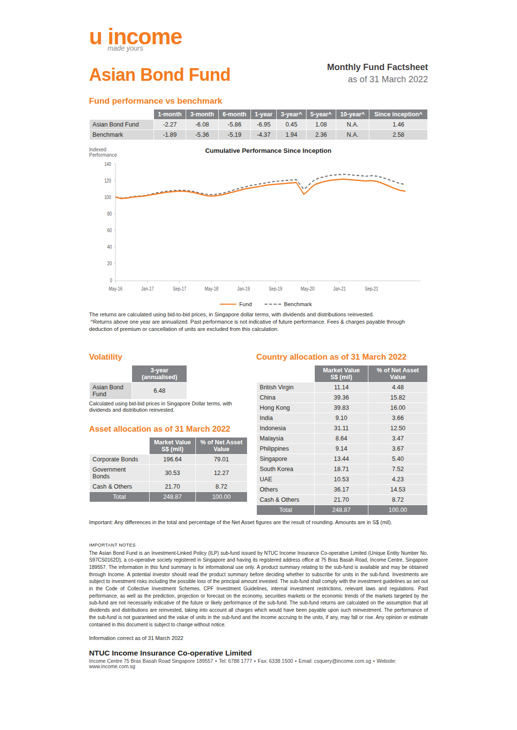u income
made yours
Asian Bond Fund
Monthly Fund Factsheet
as of 31 March 2022
Fund performance vs benchmark
| | 1-month | 3-month | 6-month | 1-year | 3-year^ | 5-year^ | 10-year^ | Since inception^ |
| --- | --- | --- | --- | --- | --- | --- | --- | --- |
| Asian Bond Fund | -2.27 | -6.08 | -5.86 | -6.95 | 0.45 | 1.08 | N.A. | 1.46 |
| Benchmark | -1.89 | -5.36 | -5.19 | -4.37 | 1.94 | 2.36 | N.A. | 2.58 |
Indexed
Performance
Cumulative Performance Since Inception
140 120 100 80 60 40 20 0 May-16 Jan-17 Sep-17 May-18 Jan-19 Sep-19 May-20 Jan-21 Sep-21
Fund
Benchmark
The returns are calculated using bid-to-bid prices, in Singapore dollar terms, with dividends and distributions reinvested.
^Returns above one year are annualized. Past performance is not indicative of future performance. Fees & charges payable through deduction of premium or cancellation of units are excluded from this calculation.
Volatility
| | 3-year (annualised) |
| --- | --- |
| Asian Bond Fund | 6.48 |
Calculated using bid-bid prices in Singapore Dollar terms, with dividends and distribution reinvested.
Asset allocation as of 31 March 2022
| | Market Value S$ (mil) | % of Net Asset Value |
| --- | --- | --- |
| Corporate Bonds | 196.64 | 79.01 |
| Government Bonds | 30.53 | 12.27 |
| Cash & Others | 21.70 | 8.72 |
| Total | 248.87 | 100.00 |
Country allocation as of 31 March 2022
| | Market Value S$ (mil) | % of Net Asset Value |
| --- | --- | --- |
| British Virgin | 11.14 | 4.48 |
| China | 39.36 | 15.82 |
| Hong Kong | 39.83 | 16.00 |
| India | 9.10 | 3.66 |
| Indonesia | 31.11 | 12.50 |
| Malaysia | 8.64 | 3.47 |
| Philippines | 9.14 | 3.67 |
| Singapore | 13.44 | 5.40 |
| South Korea | 18.71 | 7.52 |
| UAE | 10.53 | 4.23 |
| Others | 36.17 | 14.53 |
| Cash & Others | 21.70 | 8.72 |
| Total | 248.87 | 100.00 |
Important: Any differences in the total and percentage of the Net Asset figures are the result of rounding. Amounts are in S$ (mil).
IMPORTANT NOTES
The Asian Bond Fund is an Investment-Linked Policy (ILP) sub-fund issued by NTUC Income Insurance Co-operative Limited (Unique Entity Number No. S97CS0162D), a co-operative society registered in Singapore and having its registered address office at 75 Bras Basah Road, Income Centre, Singapore 189557. The information in this fund summary is for informational use only. A product summary relating to the sub-fund is available and may be obtained through Income. A potential investor should read the product summary before deciding whether to subscribe for units in the sub-fund. Investments are subject to investment risks including the possible loss of the principal amount invested. The sub-fund shall comply with the investment guidelines as set out in the Code of Collective Investment Schemes, CPF Investment Guidelines, internal investment restrictions, relevant laws and regulations. Past performance, as well as the prediction, projection or forecast on the economy, securities markets or the economic trends of the markets targeted by the sub-fund are not necessarily indicative of the future or likely performance of the sub-fund. The sub-fund returns are calculated on the assumption that all dividends and distributions are reinvested, taking into account all charges which would have been payable upon such reinvestment. The performance of the sub-fund is not guaranteed and the value of units in the sub-fund and the income accruing to the units, if any, may fall or rise. Any opinion or estimate contained in this document is subject to change without notice.
Information correct as of 31 March 2022
NTUC Income Insurance Co-operative Limited
Income Centre 75 Bras Basah Road Singapore 189557•Tel: 6788 1777•Fax: 6338 1500•Email: csquery@income.com.sg•Website: www.income.com.sg